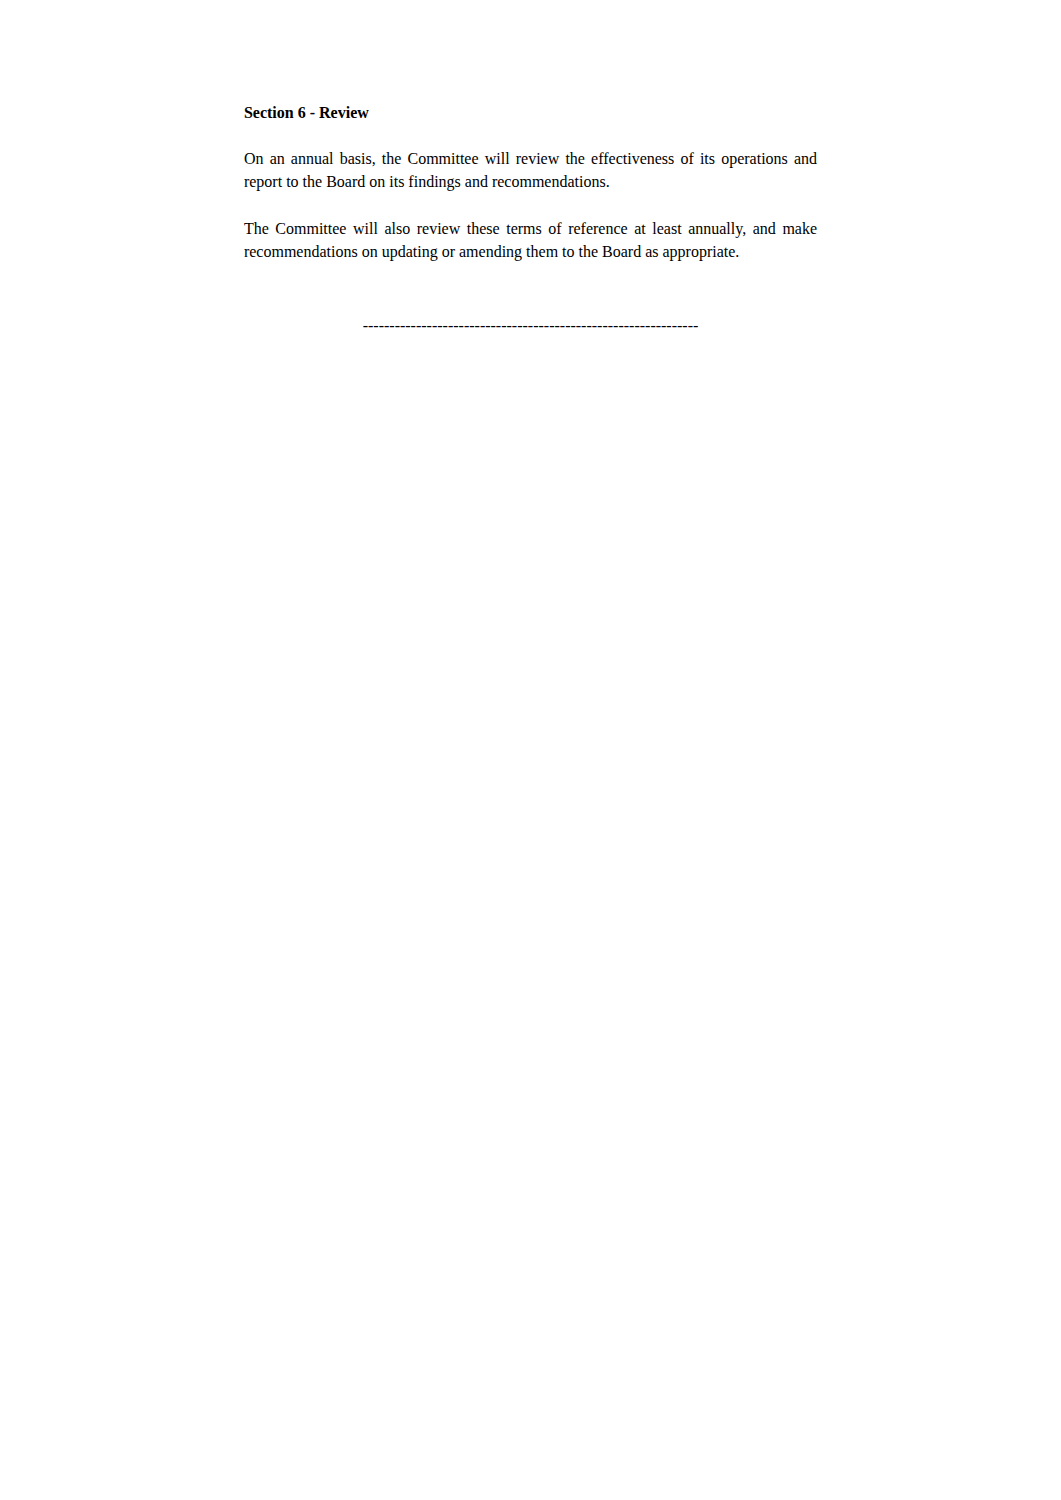Section 6 - Review
On an annual basis, the Committee will review the effectiveness of its operations and report to the Board on its findings and recommendations.
The Committee will also review these terms of reference at least annually, and make recommendations on updating or amending them to the Board as appropriate.
---------------------------------------------------------------